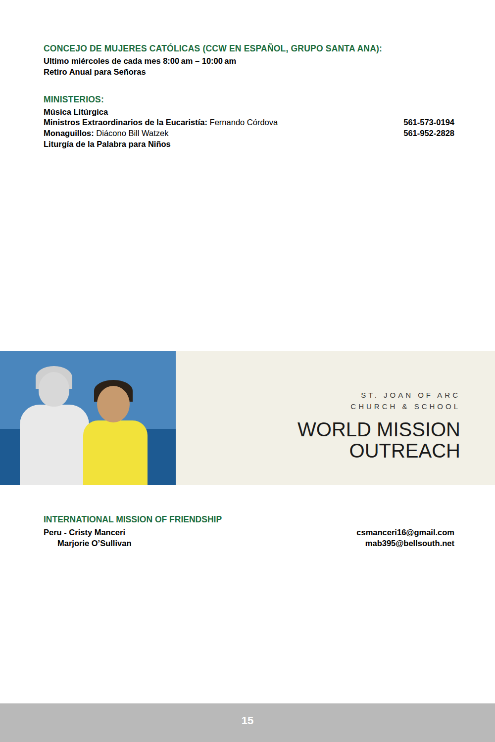Concejo de Mujeres Católicas (CCW en Español, Grupo Santa Ana):
Ultimo miércoles de cada mes 8:00 am – 10:00 am
Retiro Anual para Señoras
Ministerios:
Música Litúrgica
Ministros Extraordinarios de la Eucaristía: Fernando Córdova 561-573-0194
Monaguillos: Diácono Bill Watzek 561-952-2828
Liturgía de la Palabra para Niños
ST. JOAN OF ARC
CHURCH & SCHOOL
WORLD MISSIONOUTREACH
International Mission of Friendship
Peru - Cristy Manceri csmanceri16@gmail.com
Marjorie O’Sullivan mab395@bellsouth.net
15